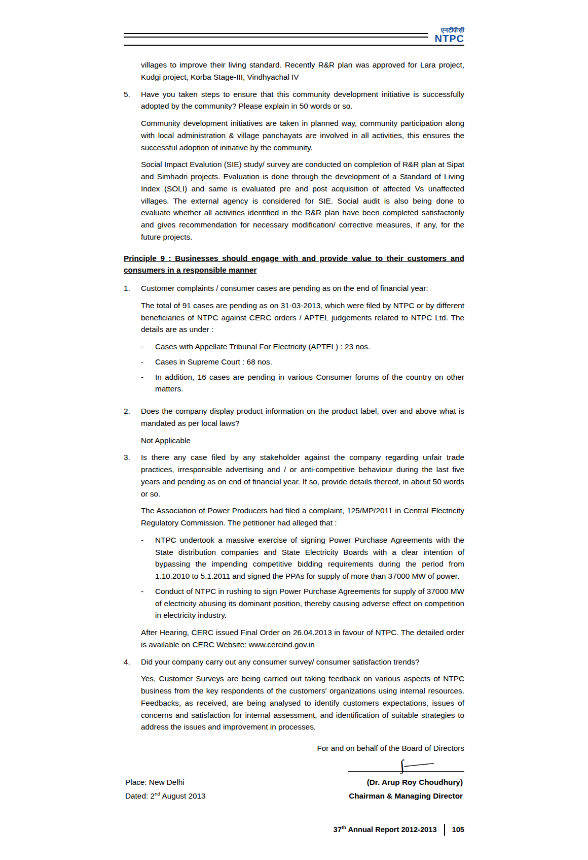एनटीपीसी NTPC
villages to improve their living standard. Recently R&R plan was approved for Lara project, Kudgi project, Korba Stage-III, Vindhyachal IV
5.
Have you taken steps to ensure that this community development initiative is successfully adopted by the community? Please explain in 50 words or so.
Community development initiatives are taken in planned way, community participation along with local administration & village panchayats are involved in all activities, this ensures the successful adoption of initiative by the community.
Social Impact Evalution (SIE) study/ survey are conducted on completion of R&R plan at Sipat and Simhadri projects. Evaluation is done through the development of a Standard of Living Index (SOLI) and same is evaluated pre and post acquisition of affected Vs unaffected villages. The external agency is considered for SIE. Social audit is also being done to evaluate whether all activities identified in the R&R plan have been completed satisfactorily and gives recommendation for necessary modification/ corrective measures, if any, for the future projects.
Principle 9 : Businesses should engage with and provide value to their customers and consumers in a responsible manner
1.
Customer complaints / consumer cases are pending as on the end of financial year:
The total of 91 cases are pending as on 31-03-2013, which were filed by NTPC or by different beneficiaries of NTPC against CERC orders / APTEL judgements related to NTPC Ltd. The details are as under :
-Cases with Appellate Tribunal For Electricity (APTEL) : 23 nos.
-Cases in Supreme Court : 68 nos.
-In addition, 16 cases are pending in various Consumer forums of the country on other matters.
2.
Does the company display product information on the product label, over and above what is mandated as per local laws?
Not Applicable
3.
Is there any case filed by any stakeholder against the company regarding unfair trade practices, irresponsible advertising and / or anti-competitive behaviour during the last five years and pending as on end of financial year. If so, provide details thereof, in about 50 words or so.
The Association of Power Producers had filed a complaint, 125/MP/2011 in Central Electricity Regulatory Commission. The petitioner had alleged that :
-NTPC undertook a massive exercise of signing Power Purchase Agreements with the State distribution companies and State Electricity Boards with a clear intention of bypassing the impending competitive bidding requirements during the period from 1.10.2010 to 5.1.2011 and signed the PPAs for supply of more than 37000 MW of power.
-Conduct of NTPC in rushing to sign Power Purchase Agreements for supply of 37000 MW of electricity abusing its dominant position, thereby causing adverse effect on competition in electricity industry.
After Hearing, CERC issued Final Order on 26.04.2013 in favour of NTPC. The detailed order is available on CERC Website: www.cercind.gov.in
4.
Did your company carry out any consumer survey/ consumer satisfaction trends?
Yes, Customer Surveys are being carried out taking feedback on various aspects of NTPC business from the key respondents of the customers' organizations using internal resources. Feedbacks, as received, are being analysed to identify customers expectations, issues of concerns and satisfaction for internal assessment, and identification of suitable strategies to address the issues and improvement in processes.
For and on behalf of the Board of Directors
∫——
| Place: New Delhi | (Dr. Arup Roy Choudhury) |
| Dated: 2 nd August 2013 | Chairman & Managing Director |
37th Annual Report 2012-2013 105